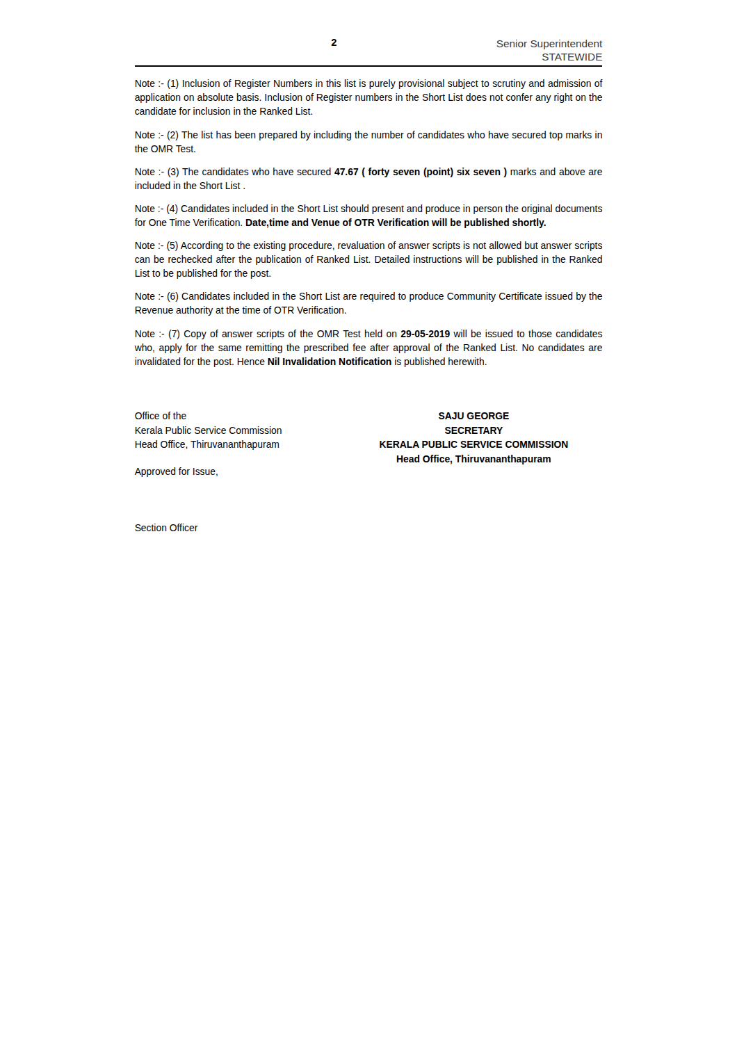2
Senior Superintendent
STATEWIDE
Note :- (1) Inclusion of Register Numbers in this list is purely provisional subject to scrutiny and admission of application on absolute basis. Inclusion of Register numbers in the Short List does not confer any right on the candidate for inclusion in the Ranked List.
Note :- (2) The list has been prepared by including the number of candidates who have secured top marks in the OMR Test.
Note :- (3) The candidates who have secured 47.67 ( forty seven (point) six seven ) marks and above are included in the Short List .
Note :- (4) Candidates included in the Short List should present and produce in person the original documents for One Time Verification. Date,time and Venue of OTR Verification will be published shortly.
Note :- (5) According to the existing procedure, revaluation of answer scripts is not allowed but answer scripts can be rechecked after the publication of Ranked List. Detailed instructions will be published in the Ranked List to be published for the post.
Note :- (6) Candidates included in the Short List are required to produce Community Certificate issued by the Revenue authority at the time of OTR Verification.
Note :- (7) Copy of answer scripts of the OMR Test held on 29-05-2019 will be issued to those candidates who, apply for the same remitting the prescribed fee after approval of the Ranked List. No candidates are invalidated for the post. Hence Nil Invalidation Notification is published herewith.
Office of the
Kerala Public Service Commission
Head Office, Thiruvananthapuram
Approved for Issue,
SAJU GEORGE
SECRETARY
KERALA PUBLIC SERVICE COMMISSION
Head Office, Thiruvananthapuram
Section Officer